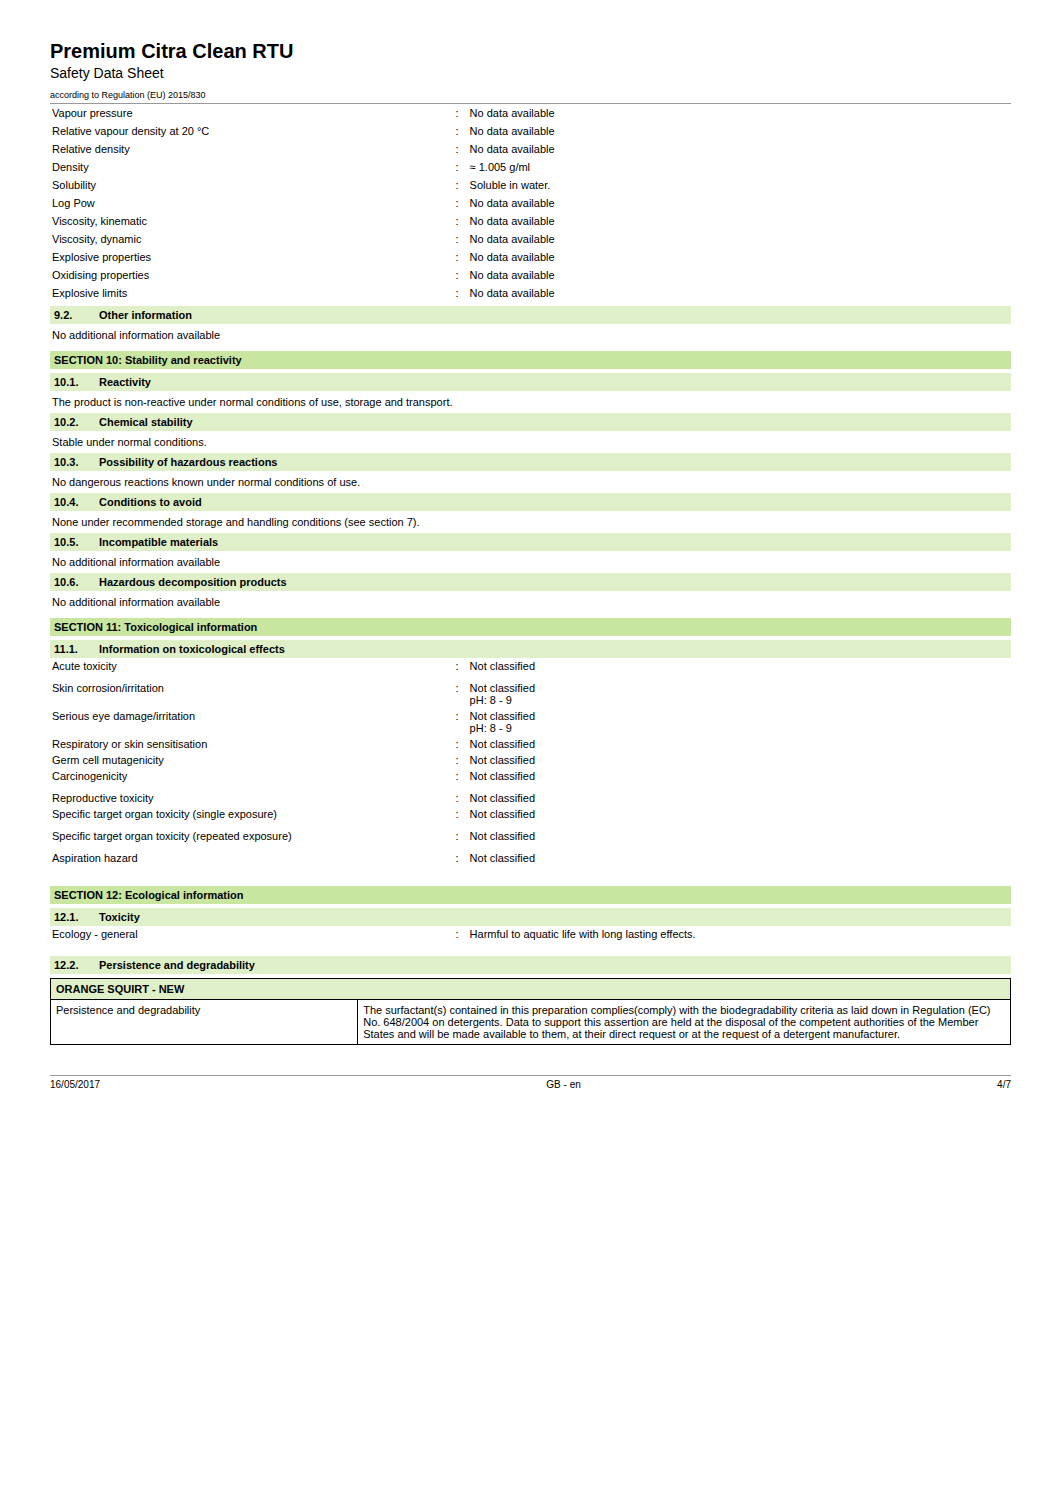Premium Citra Clean RTU
Safety Data Sheet
according to Regulation (EU) 2015/830
| Vapour pressure | : | No data available |
| Relative vapour density at 20 °C | : | No data available |
| Relative density | : | No data available |
| Density | : | ≈ 1.005 g/ml |
| Solubility | : | Soluble in water. |
| Log Pow | : | No data available |
| Viscosity, kinematic | : | No data available |
| Viscosity, dynamic | : | No data available |
| Explosive properties | : | No data available |
| Oxidising properties | : | No data available |
| Explosive limits | : | No data available |
9.2. Other information
No additional information available
SECTION 10: Stability and reactivity
10.1. Reactivity
The product is non-reactive under normal conditions of use, storage and transport.
10.2. Chemical stability
Stable under normal conditions.
10.3. Possibility of hazardous reactions
No dangerous reactions known under normal conditions of use.
10.4. Conditions to avoid
None under recommended storage and handling conditions (see section 7).
10.5. Incompatible materials
No additional information available
10.6. Hazardous decomposition products
No additional information available
SECTION 11: Toxicological information
11.1. Information on toxicological effects
| Acute toxicity | : | Not classified |
| Skin corrosion/irritation | : | Not classified pH: 8 - 9 |
| Serious eye damage/irritation | : | Not classified pH: 8 - 9 |
| Respiratory or skin sensitisation | : | Not classified |
| Germ cell mutagenicity | : | Not classified |
| Carcinogenicity | : | Not classified |
| Reproductive toxicity | : | Not classified |
| Specific target organ toxicity (single exposure) | : | Not classified |
| Specific target organ toxicity (repeated exposure) | : | Not classified |
| Aspiration hazard | : | Not classified |
SECTION 12: Ecological information
12.1. Toxicity
| Ecology - general | : | Harmful to aquatic life with long lasting effects. |
12.2. Persistence and degradability
| ORANGE SQUIRT - NEW |
| Persistence and degradability | The surfactant(s) contained in this preparation complies(comply) with the biodegradability criteria as laid down in Regulation (EC) No. 648/2004 on detergents. Data to support this assertion are held at the disposal of the competent authorities of the Member States and will be made available to them, at their direct request or at the request of a detergent manufacturer. |
16/05/2017
GB - en
4/7